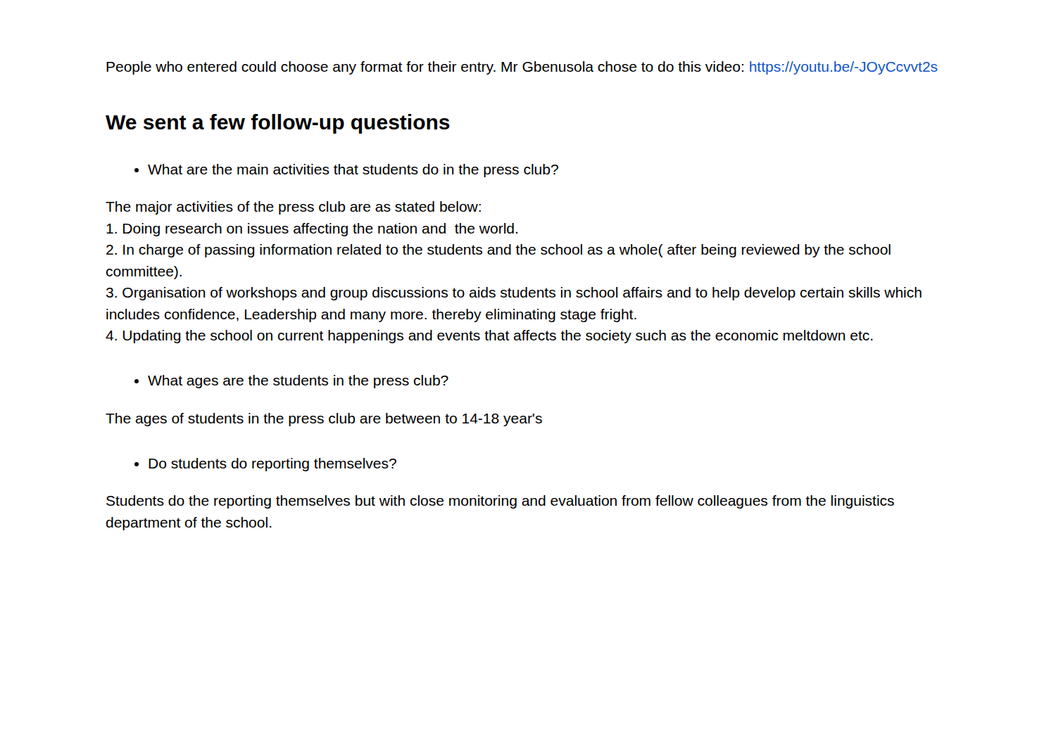People who entered could choose any format for their entry. Mr Gbenusola chose to do this video: https://youtu.be/-JOyCcvvt2s
We sent a few follow-up questions
What are the main activities that students do in the press club?
The major activities of the press club are as stated below:
1. Doing research on issues affecting the nation and the world.
2. In charge of passing information related to the students and the school as a whole( after being reviewed by the school committee).
3. Organisation of workshops and group discussions to aids students in school affairs and to help develop certain skills which includes confidence, Leadership and many more. thereby eliminating stage fright.
4. Updating the school on current happenings and events that affects the society such as the economic meltdown etc.
What ages are the students in the press club?
The ages of students in the press club are between to 14-18 year's
Do students do reporting themselves?
Students do the reporting themselves but with close monitoring and evaluation from fellow colleagues from the linguistics department of the school.